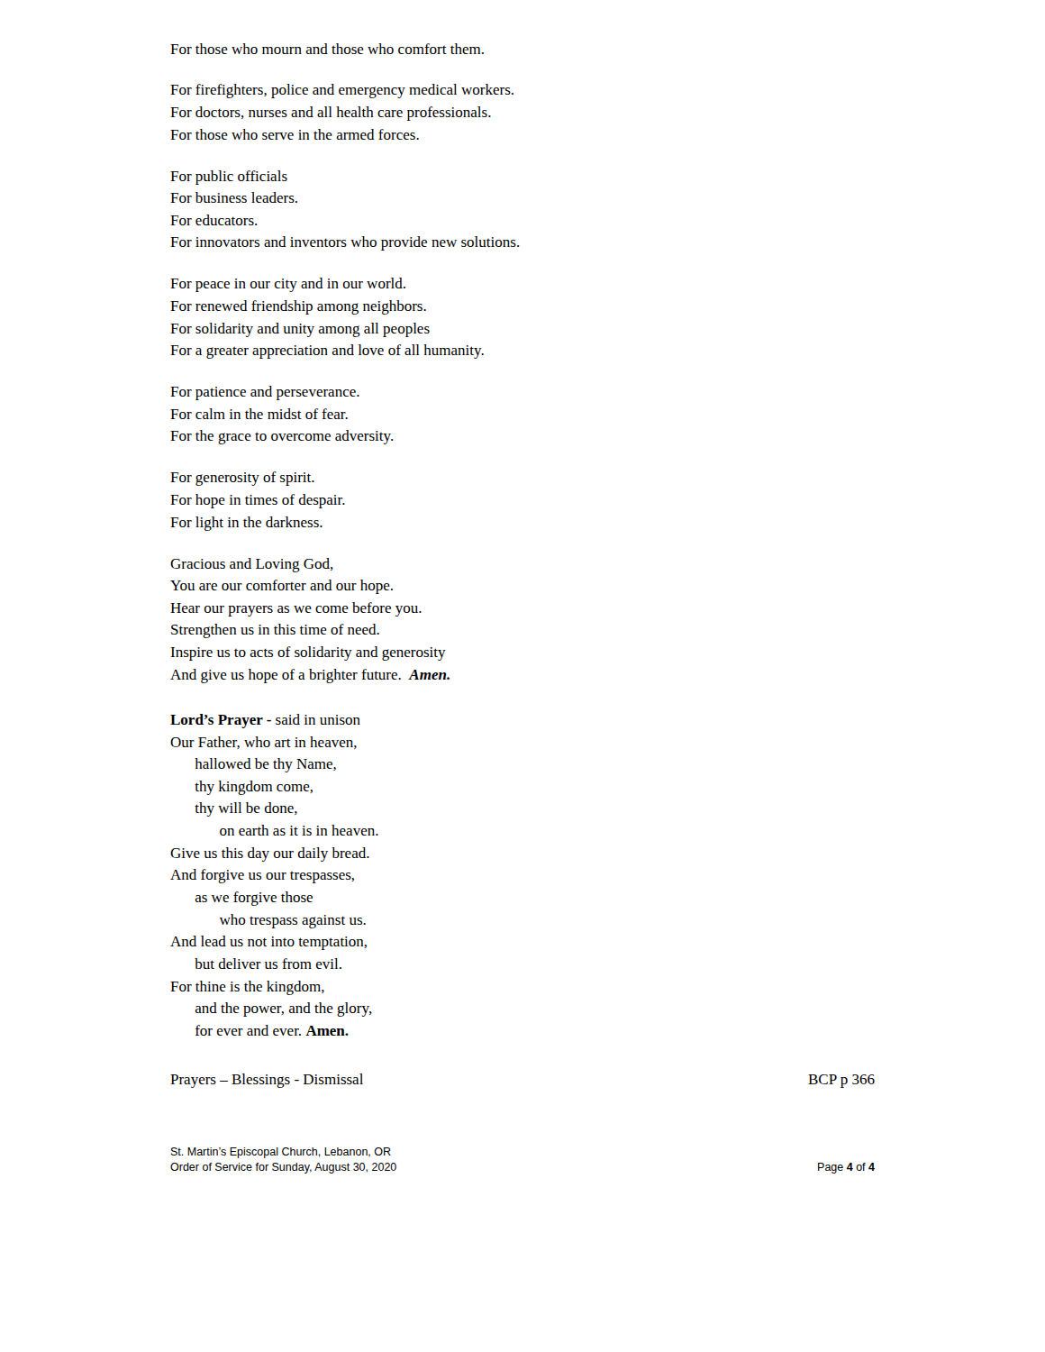For those who mourn and those who comfort them.
For firefighters, police and emergency medical workers.
For doctors, nurses and all health care professionals.
For those who serve in the armed forces.
For public officials
For business leaders.
For educators.
For innovators and inventors who provide new solutions.
For peace in our city and in our world.
For renewed friendship among neighbors.
For solidarity and unity among all peoples
For a greater appreciation and love of all humanity.
For patience and perseverance.
For calm in the midst of fear.
For the grace to overcome adversity.
For generosity of spirit.
For hope in times of despair.
For light in the darkness.
Gracious and Loving God,
You are our comforter and our hope.
Hear our prayers as we come before you.
Strengthen us in this time of need.
Inspire us to acts of solidarity and generosity
And give us hope of a brighter future. Amen.
Lord’s Prayer -
said in unison
Our Father, who art in heaven,
hallowed be thy Name,
thy kingdom come,
thy will be done,
on earth as it is in heaven.
Give us this day our daily bread.
And forgive us our trespasses,
as we forgive those
who trespass against us.
And lead us not into temptation,
but deliver us from evil.
For thine is the kingdom,
and the power, and the glory,
for ever and ever. Amen.
Prayers – Blessings - Dismissal BCP p 366
St. Martin’s Episcopal Church, Lebanon, OR
Order of Service for Sunday, August 30, 2020
Page 4 of 4